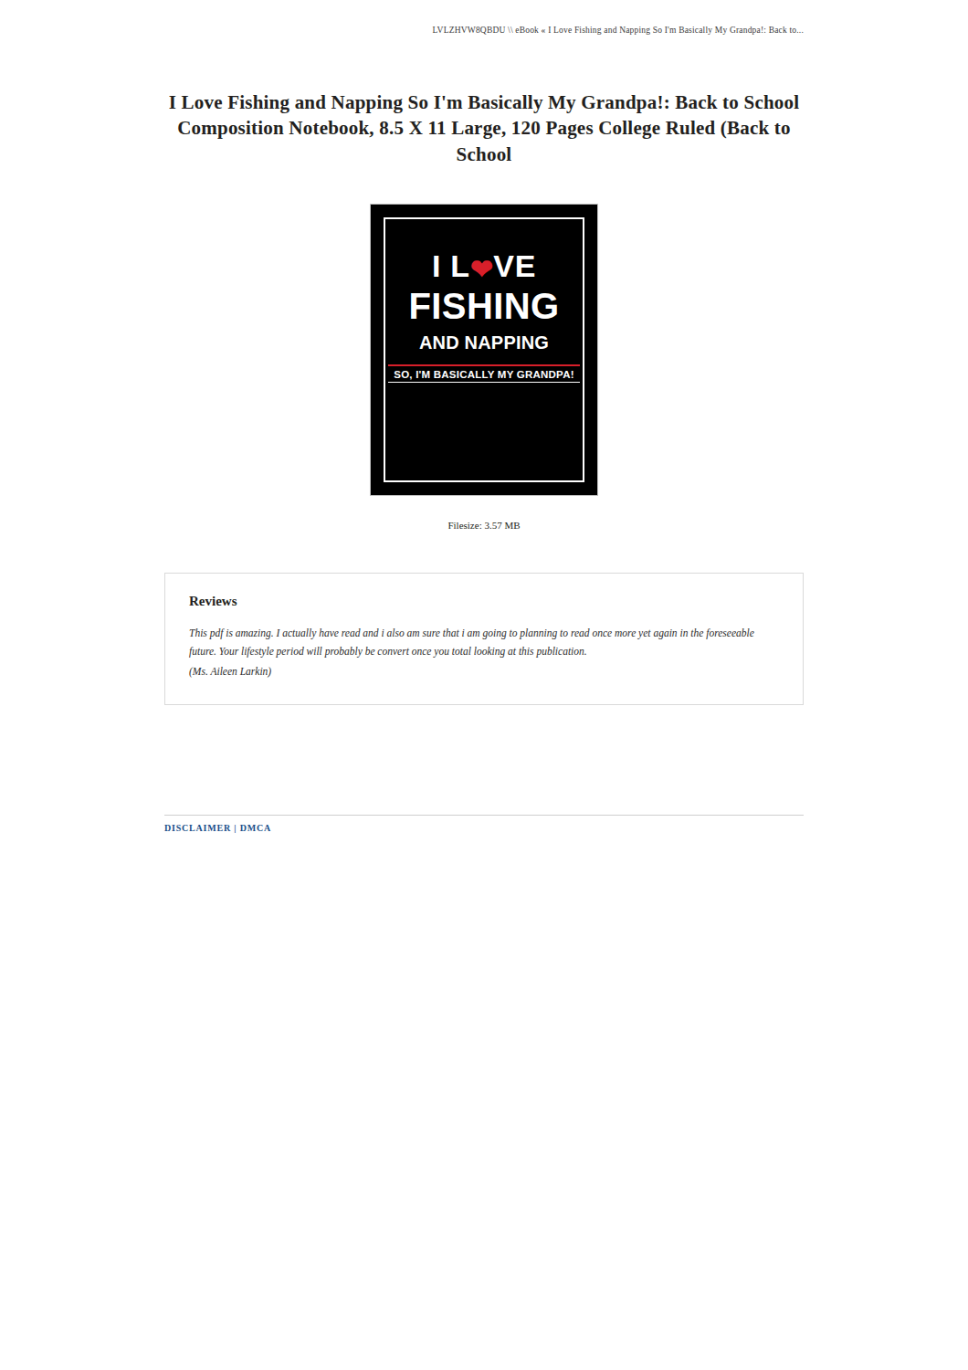LVLZHVW8QBDU \\ eBook « I Love Fishing and Napping So I'm Basically My Grandpa!: Back to...
I Love Fishing and Napping So I'm Basically My Grandpa!: Back to School Composition Notebook, 8.5 X 11 Large, 120 Pages College Ruled (Back to School
I L❤VE
FISHING
AND NAPPING
SO, I'M BASICALLY MY GRANDPA!
Filesize: 3.57 MB
Reviews
This pdf is amazing. I actually have read and i also am sure that i am going to planning to read once more yet again in the foreseeable future. Your lifestyle period will probably be convert once you total looking at this publication. (Ms. Aileen Larkin)
DISCLAIMER | DMCA